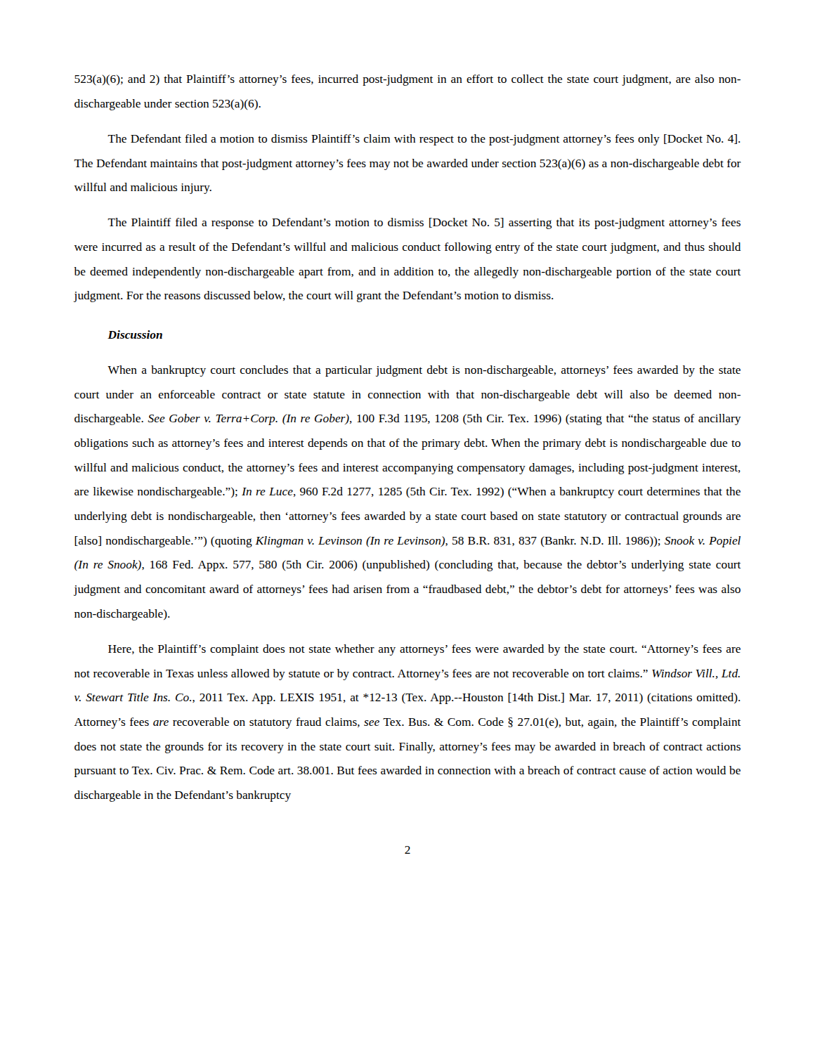523(a)(6); and 2) that Plaintiff’s attorney’s fees, incurred post-judgment in an effort to collect the state court judgment, are also non-dischargeable under section 523(a)(6).
The Defendant filed a motion to dismiss Plaintiff’s claim with respect to the post-judgment attorney’s fees only [Docket No. 4]. The Defendant maintains that post-judgment attorney’s fees may not be awarded under section 523(a)(6) as a non-dischargeable debt for willful and malicious injury.
The Plaintiff filed a response to Defendant’s motion to dismiss [Docket No. 5] asserting that its post-judgment attorney’s fees were incurred as a result of the Defendant’s willful and malicious conduct following entry of the state court judgment, and thus should be deemed independently non-dischargeable apart from, and in addition to, the allegedly non-dischargeable portion of the state court judgment. For the reasons discussed below, the court will grant the Defendant’s motion to dismiss.
Discussion
When a bankruptcy court concludes that a particular judgment debt is non-dischargeable, attorneys’ fees awarded by the state court under an enforceable contract or state statute in connection with that non-dischargeable debt will also be deemed non-dischargeable. See Gober v. Terra+Corp. (In re Gober), 100 F.3d 1195, 1208 (5th Cir. Tex. 1996) (stating that “the status of ancillary obligations such as attorney’s fees and interest depends on that of the primary debt. When the primary debt is nondischargeable due to willful and malicious conduct, the attorney’s fees and interest accompanying compensatory damages, including post-judgment interest, are likewise nondischargeable.”); In re Luce, 960 F.2d 1277, 1285 (5th Cir. Tex. 1992) (“When a bankruptcy court determines that the underlying debt is nondischargeable, then ‘attorney’s fees awarded by a state court based on state statutory or contractual grounds are [also] nondischargeable.’”) (quoting Klingman v. Levinson (In re Levinson), 58 B.R. 831, 837 (Bankr. N.D. Ill. 1986)); Snook v. Popiel (In re Snook), 168 Fed. Appx. 577, 580 (5th Cir. 2006) (unpublished) (concluding that, because the debtor’s underlying state court judgment and concomitant award of attorneys’ fees had arisen from a “fraudbased debt,” the debtor’s debt for attorneys’ fees was also non-dischargeable).
Here, the Plaintiff’s complaint does not state whether any attorneys’ fees were awarded by the state court. “Attorney’s fees are not recoverable in Texas unless allowed by statute or by contract. Attorney’s fees are not recoverable on tort claims.” Windsor Vill., Ltd. v. Stewart Title Ins. Co., 2011 Tex. App. LEXIS 1951, at *12-13 (Tex. App.--Houston [14th Dist.] Mar. 17, 2011) (citations omitted). Attorney’s fees are recoverable on statutory fraud claims, see Tex. Bus. & Com. Code § 27.01(e), but, again, the Plaintiff’s complaint does not state the grounds for its recovery in the state court suit. Finally, attorney’s fees may be awarded in breach of contract actions pursuant to Tex. Civ. Prac. & Rem. Code art. 38.001. But fees awarded in connection with a breach of contract cause of action would be dischargeable in the Defendant’s bankruptcy
2